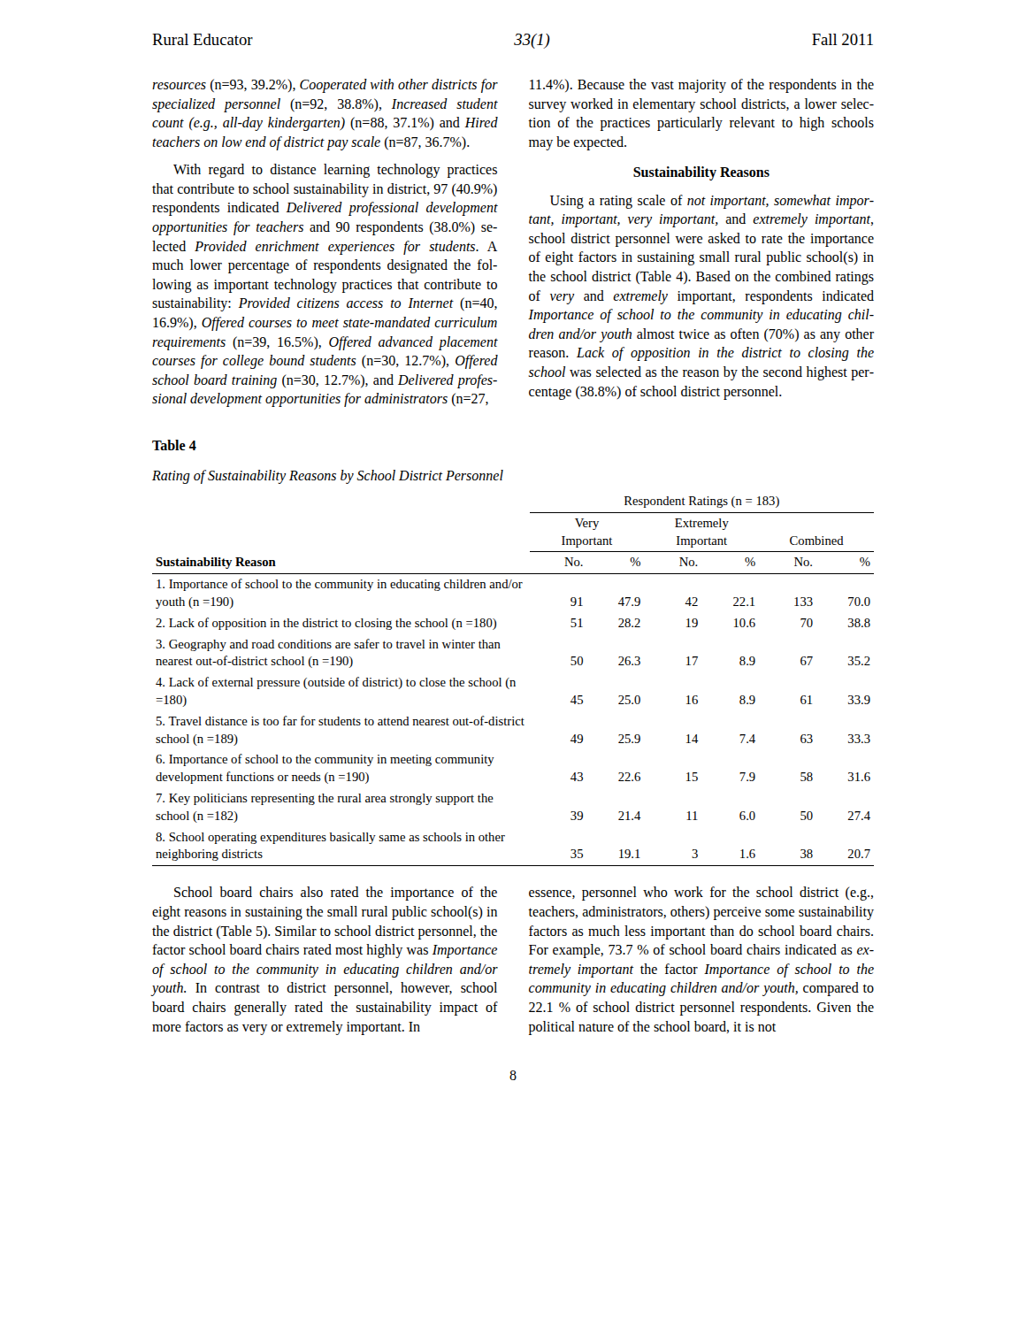Rural Educator 33(1) Fall 2011
resources (n=93, 39.2%), Cooperated with other districts for specialized personnel (n=92, 38.8%), Increased student count (e.g., all-day kindergarten) (n=88, 37.1%) and Hired teachers on low end of district pay scale (n=87, 36.7%).
With regard to distance learning technology practices that contribute to school sustainability in district, 97 (40.9%) respondents indicated Delivered professional development opportunities for teachers and 90 respondents (38.0%) selected Provided enrichment experiences for students. A much lower percentage of respondents designated the following as important technology practices that contribute to sustainability: Provided citizens access to Internet (n=40, 16.9%), Offered courses to meet state-mandated curriculum requirements (n=39, 16.5%), Offered advanced placement courses for college bound students (n=30, 12.7%), Offered school board training (n=30, 12.7%), and Delivered professional development opportunities for administrators (n=27,
11.4%). Because the vast majority of the respondents in the survey worked in elementary school districts, a lower selection of the practices particularly relevant to high schools may be expected.
Sustainability Reasons
Using a rating scale of not important, somewhat important, important, very important, and extremely important, school district personnel were asked to rate the importance of eight factors in sustaining small rural public school(s) in the school district (Table 4). Based on the combined ratings of very and extremely important, respondents indicated Importance of school to the community in educating children and/or youth almost twice as often (70%) as any other reason. Lack of opposition in the district to closing the school was selected as the reason by the second highest percentage (38.8%) of school district personnel.
Table 4
Rating of Sustainability Reasons by School District Personnel
| | Respondent Ratings (n = 183) |
| --- | --- |
| | Very Important | Extremely Important | Combined |
| Sustainability Reason | No. | % | No. | % | No. | % |
| 1. Importance of school to the community in educating children and/or youth (n =190) | 91 | 47.9 | 42 | 22.1 | 133 | 70.0 |
| 2. Lack of opposition in the district to closing the school (n =180) | 51 | 28.2 | 19 | 10.6 | 70 | 38.8 |
| 3. Geography and road conditions are safer to travel in winter than nearest out-of-district school (n =190) | 50 | 26.3 | 17 | 8.9 | 67 | 35.2 |
| 4. Lack of external pressure (outside of district) to close the school (n =180) | 45 | 25.0 | 16 | 8.9 | 61 | 33.9 |
| 5. Travel distance is too far for students to attend nearest out-of-district school (n =189) | 49 | 25.9 | 14 | 7.4 | 63 | 33.3 |
| 6. Importance of school to the community in meeting community development functions or needs (n =190) | 43 | 22.6 | 15 | 7.9 | 58 | 31.6 |
| 7. Key politicians representing the rural area strongly support the school (n =182) | 39 | 21.4 | 11 | 6.0 | 50 | 27.4 |
| 8. School operating expenditures basically same as schools in other neighboring districts | 35 | 19.1 | 3 | 1.6 | 38 | 20.7 |
School board chairs also rated the importance of the eight reasons in sustaining the small rural public school(s) in the district (Table 5). Similar to school district personnel, the factor school board chairs rated most highly was Importance of school to the community in educating children and/or youth. In contrast to district personnel, however, school board chairs generally rated the sustainability impact of more factors as very or extremely important. In
essence, personnel who work for the school district (e.g., teachers, administrators, others) perceive some sustainability factors as much less important than do school board chairs. For example, 73.7 % of school board chairs indicated as extremely important the factor Importance of school to the community in educating children and/or youth, compared to 22.1 % of school district personnel respondents. Given the political nature of the school board, it is not
8